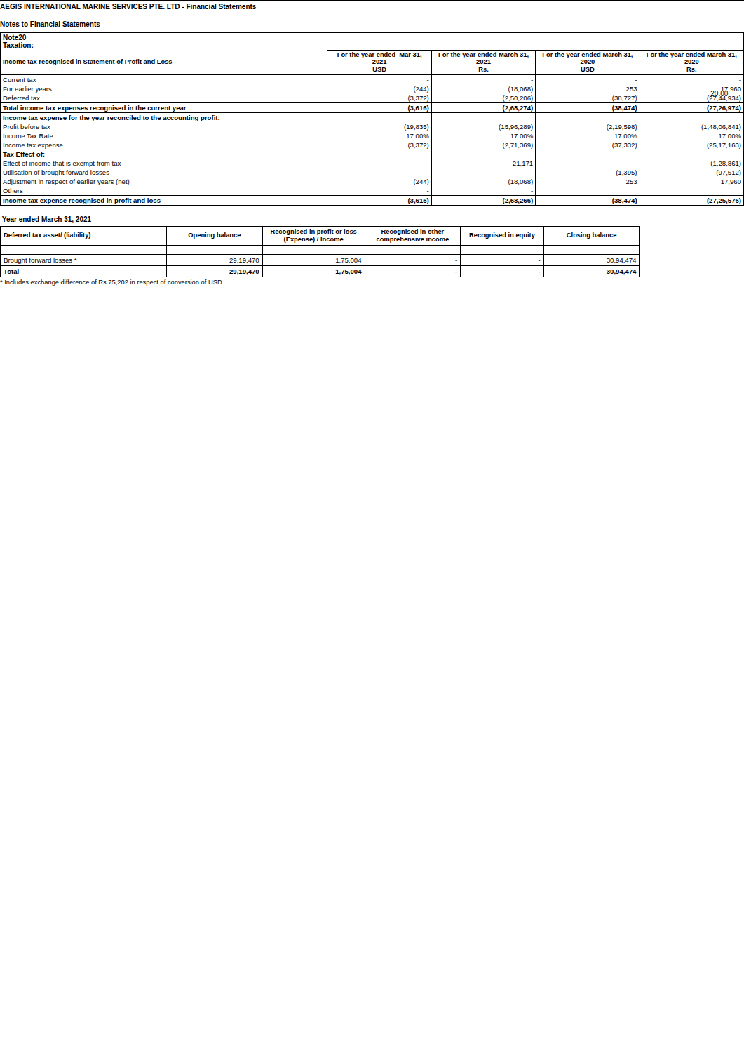AEGIS INTERNATIONAL MARINE SERVICES PTE. LTD - Financial Statements
Notes to Financial Statements
20.00
| Note20 Taxation: | |
| --- | --- |
| Income tax recognised in Statement of Profit and Loss | For the year ended Mar 31, 2021 USD | For the year ended March 31, 2021 Rs. | For the year ended March 31, 2020 USD | For the year ended March 31, 2020 Rs. |
| Current tax | - | - | - | - |
| For earlier years | (244) | (18,068) | 253 | 17,960 |
| Deferred tax | (3,372) | (2,50,206) | (38,727) | (27,44,934) |
| Total income tax expenses recognised in the current year | (3,616) | (2,68,274) | (38,474) | (27,26,974) |
| Income tax expense for the year reconciled to the accounting profit: | | | | |
| Profit before tax | (19,835) | (15,96,289) | (2,19,598) | (1,48,06,841) |
| Income Tax Rate | 17.00% | 17.00% | 17.00% | 17.00% |
| Income tax expense | (3,372) | (2,71,369) | (37,332) | (25,17,163) |
| Tax Effect of: | | | | |
| Effect of income that is exempt from tax | - | 21,171 | - | (1,28,861) |
| Utilisation of brought forward losses | - | - | (1,395) | (97,512) |
| Adjustment in respect of earlier years (net) | (244) | (18,068) | 253 | 17,960 |
| Others | - | - | | |
| Income tax expense recognised in profit and loss | (3,616) | (2,68,266) | (38,474) | (27,25,576) |
Year ended March 31, 2021
| Deferred tax asset/ (liability) | Opening balance | Recognised in profit or loss (Expense) / Income | Recognised in other comprehensive income | Recognised in equity | Closing balance |
| --- | --- | --- | --- | --- | --- |
| Brought forward losses * | 29,19,470 | 1,75,004 | - | - | 30,94,474 |
| Total | 29,19,470 | 1,75,004 | - | - | 30,94,474 |
* Includes exchange difference of Rs.75,202 in respect of conversion of USD.